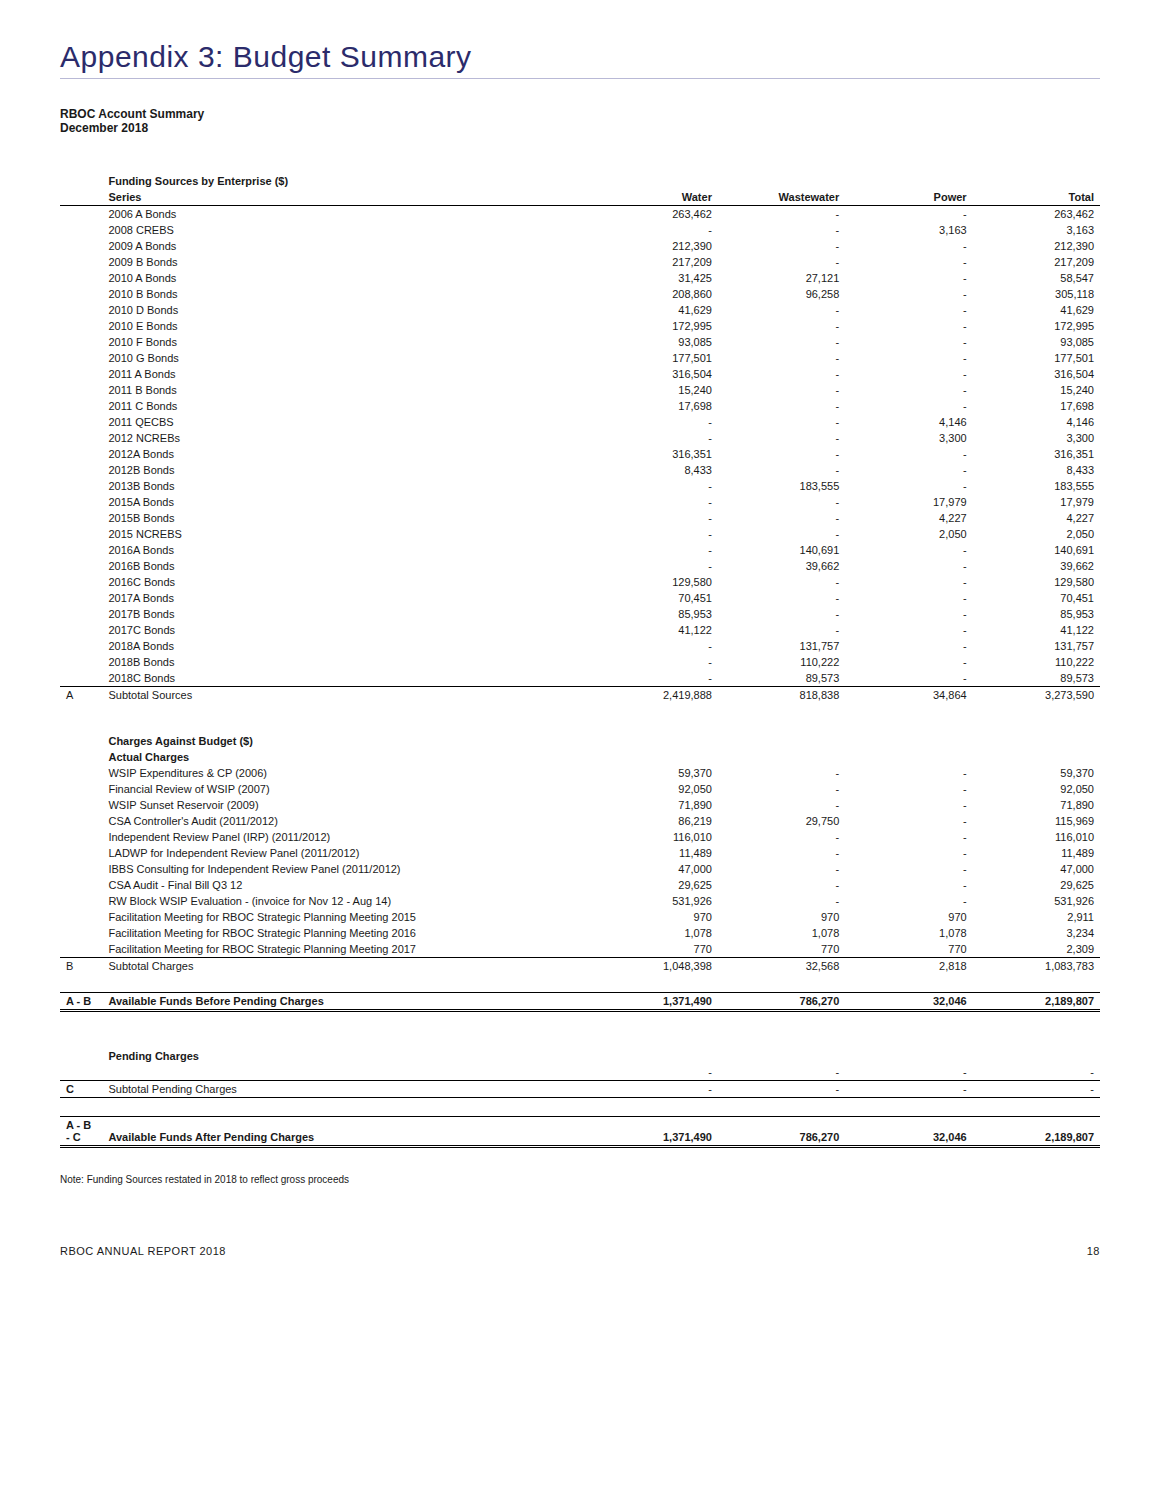Appendix 3: Budget Summary
RBOC Account Summary
December 2018
| | Funding Sources by Enterprise ($) | | | | |
| | Series | Water | Wastewater | Power | Total |
| | 2006 A Bonds | 263,462 | - | - | 263,462 |
| | 2008 CREBS | - | - | 3,163 | 3,163 |
| | 2009 A Bonds | 212,390 | - | - | 212,390 |
| | 2009 B Bonds | 217,209 | - | - | 217,209 |
| | 2010 A Bonds | 31,425 | 27,121 | - | 58,547 |
| | 2010 B Bonds | 208,860 | 96,258 | - | 305,118 |
| | 2010 D Bonds | 41,629 | - | - | 41,629 |
| | 2010 E Bonds | 172,995 | - | - | 172,995 |
| | 2010 F Bonds | 93,085 | - | - | 93,085 |
| | 2010 G Bonds | 177,501 | - | - | 177,501 |
| | 2011 A Bonds | 316,504 | - | - | 316,504 |
| | 2011 B Bonds | 15,240 | - | - | 15,240 |
| | 2011 C Bonds | 17,698 | - | - | 17,698 |
| | 2011 QECBS | - | - | 4,146 | 4,146 |
| | 2012 NCREBs | - | - | 3,300 | 3,300 |
| | 2012A Bonds | 316,351 | - | - | 316,351 |
| | 2012B Bonds | 8,433 | - | - | 8,433 |
| | 2013B Bonds | - | 183,555 | - | 183,555 |
| | 2015A Bonds | - | - | 17,979 | 17,979 |
| | 2015B Bonds | - | - | 4,227 | 4,227 |
| | 2015 NCREBS | - | - | 2,050 | 2,050 |
| | 2016A Bonds | - | 140,691 | - | 140,691 |
| | 2016B Bonds | - | 39,662 | - | 39,662 |
| | 2016C Bonds | 129,580 | - | - | 129,580 |
| | 2017A Bonds | 70,451 | - | - | 70,451 |
| | 2017B Bonds | 85,953 | - | - | 85,953 |
| | 2017C Bonds | 41,122 | - | - | 41,122 |
| | 2018A Bonds | - | 131,757 | - | 131,757 |
| | 2018B Bonds | - | 110,222 | - | 110,222 |
| | 2018C Bonds | - | 89,573 | - | 89,573 |
| A | Subtotal Sources | 2,419,888 | 818,838 | 34,864 | 3,273,590 |
| | Charges Against Budget ($) | | | | |
| | Actual Charges | | | | |
| | WSIP Expenditures & CP (2006) | 59,370 | - | - | 59,370 |
| | Financial Review of WSIP (2007) | 92,050 | - | - | 92,050 |
| | WSIP Sunset Reservoir (2009) | 71,890 | - | - | 71,890 |
| | CSA Controller's Audit (2011/2012) | 86,219 | 29,750 | - | 115,969 |
| | Independent Review Panel (IRP) (2011/2012) | 116,010 | - | - | 116,010 |
| | LADWP for Independent Review Panel (2011/2012) | 11,489 | - | - | 11,489 |
| | IBBS Consulting for Independent Review Panel (2011/2012) | 47,000 | - | - | 47,000 |
| | CSA Audit - Final Bill Q3 12 | 29,625 | - | - | 29,625 |
| | RW Block WSIP Evaluation - (invoice for Nov 12 - Aug 14) | 531,926 | - | - | 531,926 |
| | Facilitation Meeting for RBOC Strategic Planning Meeting 2015 | 970 | 970 | 970 | 2,911 |
| | Facilitation Meeting for RBOC Strategic Planning Meeting 2016 | 1,078 | 1,078 | 1,078 | 3,234 |
| | Facilitation Meeting for RBOC Strategic Planning Meeting 2017 | 770 | 770 | 770 | 2,309 |
| B | Subtotal Charges | 1,048,398 | 32,568 | 2,818 | 1,083,783 |
| A - B | Available Funds Before Pending Charges | 1,371,490 | 786,270 | 32,046 | 2,189,807 |
| | Pending Charges | | | | |
| | | - | - | - | - |
| C | Subtotal Pending Charges | - | - | - | - |
| A - B - C | Available Funds After Pending Charges | 1,371,490 | 786,270 | 32,046 | 2,189,807 |
Note: Funding Sources restated in 2018 to reflect gross proceeds
RBOC ANNUAL REPORT 2018 18